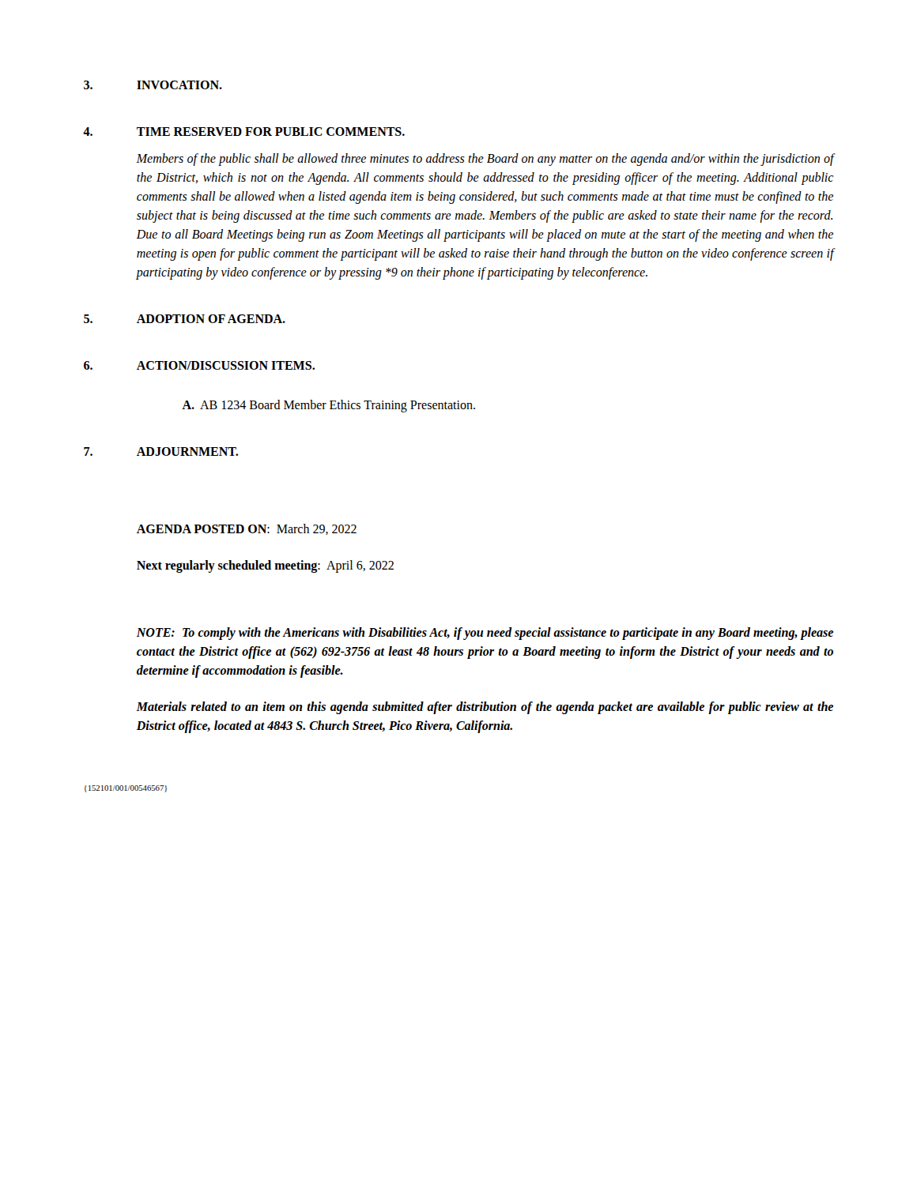3.
Invocation.
4.
Time Reserved for Public Comments.
Members of the public shall be allowed three minutes to address the Board on any matter on the agenda and/or within the jurisdiction of the District, which is not on the Agenda. All comments should be addressed to the presiding officer of the meeting. Additional public comments shall be allowed when a listed agenda item is being considered, but such comments made at that time must be confined to the subject that is being discussed at the time such comments are made. Members of the public are asked to state their name for the record. Due to all Board Meetings being run as Zoom Meetings all participants will be placed on mute at the start of the meeting and when the meeting is open for public comment the participant will be asked to raise their hand through the button on the video conference screen if participating by video conference or by pressing *9 on their phone if participating by teleconference.
5.
Adoption of Agenda.
6.
Action/Discussion Items.
A. AB 1234 Board Member Ethics Training Presentation.
7.
Adjournment.
AGENDA POSTED ON: March 29, 2022
Next regularly scheduled meeting: April 6, 2022
NOTE: To comply with the Americans with Disabilities Act, if you need special assistance to participate in any Board meeting, please contact the District office at (562) 692-3756 at least 48 hours prior to a Board meeting to inform the District of your needs and to determine if accommodation is feasible.
Materials related to an item on this agenda submitted after distribution of the agenda packet are available for public review at the District office, located at 4843 S. Church Street, Pico Rivera, California.
{152101/001/00546567}